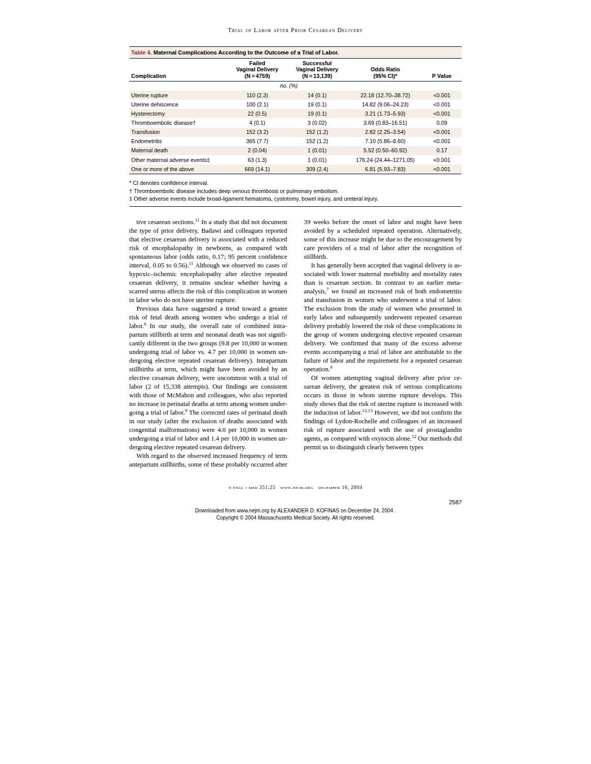Trial of Labor after Prior Cesarean Delivery
Table 4. Maternal Complications According to the Outcome of a Trial of Labor.
| Complication | Failed Vaginal Delivery (N = 4759) | Successful Vaginal Delivery (N = 13,139) | Odds Ratio (95% CI)* | P Value |
| --- | --- | --- | --- | --- |
| | no. (%) | | |
| Uterine rupture | 110 (2.3) | 14 (0.1) | 22.18 (12.70–38.72) | <0.001 |
| Uterine dehiscence | 100 (2.1) | 19 (0.1) | 14.82 (9.06–24.23) | <0.001 |
| Hysterectomy | 22 (0.5) | 19 (0.1) | 3.21 (1.73–5.93) | <0.001 |
| Thromboembolic disease† | 4 (0.1) | 3 (0.02) | 3.69 (0.83–16.51) | 0.09 |
| Transfusion | 152 (3.2) | 152 (1.2) | 2.82 (2.25–3.54) | <0.001 |
| Endometritis | 365 (7.7) | 152 (1.2) | 7.10 (5.86–8.60) | <0.001 |
| Maternal death | 2 (0.04) | 1 (0.01) | 5.52 (0.50–60.92) | 0.17 |
| Other maternal adverse events‡ | 63 (1.3) | 1 (0.01) | 176.24 (24.44–1271.05) | <0.001 |
| One or more of the above | 669 (14.1) | 309 (2.4) | 6.81 (5.93–7.83) | <0.001 |
* CI denotes confidence interval.
† Thromboembolic disease includes deep venous thrombosis or pulmonary embolism.
‡ Other adverse events include broad-ligament hematoma, cystotomy, bowel injury, and ureteral injury.
tive cesarean sections.11 In a study that did not document the type of prior delivery, Badawi and colleagues reported that elective cesarean delivery is associated with a reduced risk of encephalopathy in newborns, as compared with spontaneous labor (odds ratio, 0.17; 95 percent confidence interval, 0.05 to 0.56).11 Although we observed no cases of hypoxic–ischemic encephalopathy after elective repeated cesarean delivery, it remains unclear whether having a scarred uterus affects the risk of this complication in women in labor who do not have uterine rupture.
Previous data have suggested a trend toward a greater risk of fetal death among women who undergo a trial of labor.6 In our study, the overall rate of combined intrapartum stillbirth at term and neonatal death was not significantly different in the two groups (9.8 per 10,000 in women undergoing trial of labor vs. 4.7 per 10,000 in women undergoing elective repeated cesarean delivery). Intrapartum stillbirths at term, which might have been avoided by an elective cesarean delivery, were uncommon with a trial of labor (2 of 15,338 attempts). Our findings are consistent with those of McMahon and colleagues, who also reported no increase in perinatal deaths at term among women undergoing a trial of labor.9 The corrected rates of perinatal death in our study (after the exclusion of deaths associated with congenital malformations) were 4.0 per 10,000 in women undergoing a trial of labor and 1.4 per 10,000 in women undergoing elective repeated cesarean delivery.
With regard to the observed increased frequency of term antepartum stillbirths, some of these probably occurred after 39 weeks before the onset of labor and might have been avoided by a scheduled repeated operation. Alternatively, some of this increase might be due to the encouragement by care providers of a trial of labor after the recognition of stillbirth.
It has generally been accepted that vaginal delivery is associated with lower maternal morbidity and mortality rates than is cesarean section. In contrast to an earlier meta-analysis,7 we found an increased risk of both endometritis and transfusion in women who underwent a trial of labor. The exclusion from the study of women who presented in early labor and subsequently underwent repeated cesarean delivery probably lowered the risk of these complications in the group of women undergoing elective repeated cesarean delivery. We confirmed that many of the excess adverse events accompanying a trial of labor are attributable to the failure of labor and the requirement for a repeated cesarean operation.9
Of women attempting vaginal delivery after prior cesarean delivery, the greatest risk of serious complications occurs in those in whom uterine rupture develops. This study shows that the risk of uterine rupture is increased with the induction of labor.12,13 However, we did not confirm the findings of Lydon-Rochelle and colleagues of an increased risk of rupture associated with the use of prostaglandin agents, as compared with oxytocin alone.12 Our methods did permit us to distinguish clearly between types
n engl j med 351;25 www.nejm.org december 16, 2004
2587
Downloaded from www.nejm.org by ALEXANDER D. KOFINAS on December 24, 2004 .
Copyright © 2004 Massachusetts Medical Society. All rights reserved.